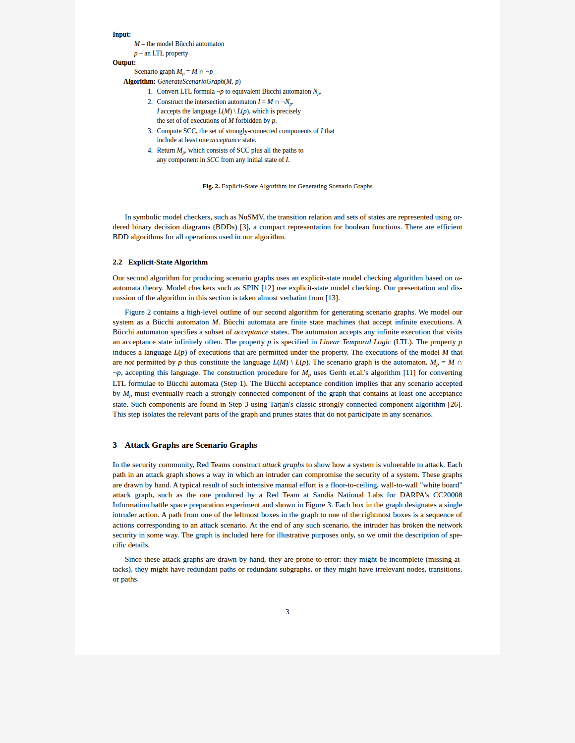Input:
M – the model Bücchi automaton
p – an LTL property
Output:
Scenario graph Mp = M ∩ ¬p
Algorithm: GenerateScenarioGraph(M, p)
Convert LTL formula ¬p to equivalent Bücchi automaton Np.
Construct the intersection automaton I = M ∩ ¬Np. I accepts the language L(M) \ L(p), which is precisely the set of of executions of M forbidden by p.
Compute SCC, the set of strongly-connected components of I that include at least one acceptance state.
Return Mp, which consists of SCC plus all the paths to any component in SCC from any initial state of I.
Fig. 2. Explicit-State Algorithm for Generating Scenario Graphs
In symbolic model checkers, such as NuSMV, the transition relation and sets of states are represented using ordered binary decision diagrams (BDDs) [3], a compact representation for boolean functions. There are efficient BDD algorithms for all operations used in our algorithm.
2.2 Explicit-State Algorithm
Our second algorithm for producing scenario graphs uses an explicit-state model checking algorithm based on ω-automata theory. Model checkers such as SPIN [12] use explicit-state model checking. Our presentation and discussion of the algorithm in this section is taken almost verbatim from [13].
Figure 2 contains a high-level outline of our second algorithm for generating scenario graphs. We model our system as a Bücchi automaton M. Bücchi automata are finite state machines that accept infinite executions. A Bücchi automaton specifies a subset of acceptance states. The automaton accepts any infinite execution that visits an acceptance state infinitely often. The property p is specified in Linear Temporal Logic (LTL). The property p induces a language L(p) of executions that are permitted under the property. The executions of the model M that are not permitted by p thus constitute the language L(M) \ L(p). The scenario graph is the automaton, Mp = M ∩ ¬p, accepting this language. The construction procedure for Mp uses Gerth et.al.'s algorithm [11] for converting LTL formulae to Bücchi automata (Step 1). The Bücchi acceptance condition implies that any scenario accepted by Mp must eventually reach a strongly connected component of the graph that contains at least one acceptance state. Such components are found in Step 3 using Tarjan's classic strongly connected component algorithm [26]. This step isolates the relevant parts of the graph and prunes states that do not participate in any scenarios.
3 Attack Graphs are Scenario Graphs
In the security community, Red Teams construct attack graphs to show how a system is vulnerable to attack. Each path in an attack graph shows a way in which an intruder can compromise the security of a system. These graphs are drawn by hand. A typical result of such intensive manual effort is a floor-to-ceiling, wall-to-wall "white board" attack graph, such as the one produced by a Red Team at Sandia National Labs for DARPA's CC20008 Information battle space preparation experiment and shown in Figure 3. Each box in the graph designates a single intruder action. A path from one of the leftmost boxes in the graph to one of the rightmost boxes is a sequence of actions corresponding to an attack scenario. At the end of any such scenario, the intruder has broken the network security in some way. The graph is included here for illustrative purposes only, so we omit the description of specific details.
Since these attack graphs are drawn by hand, they are prone to error: they might be incomplete (missing attacks), they might have redundant paths or redundant subgraphs, or they might have irrelevant nodes, transitions, or paths.
3